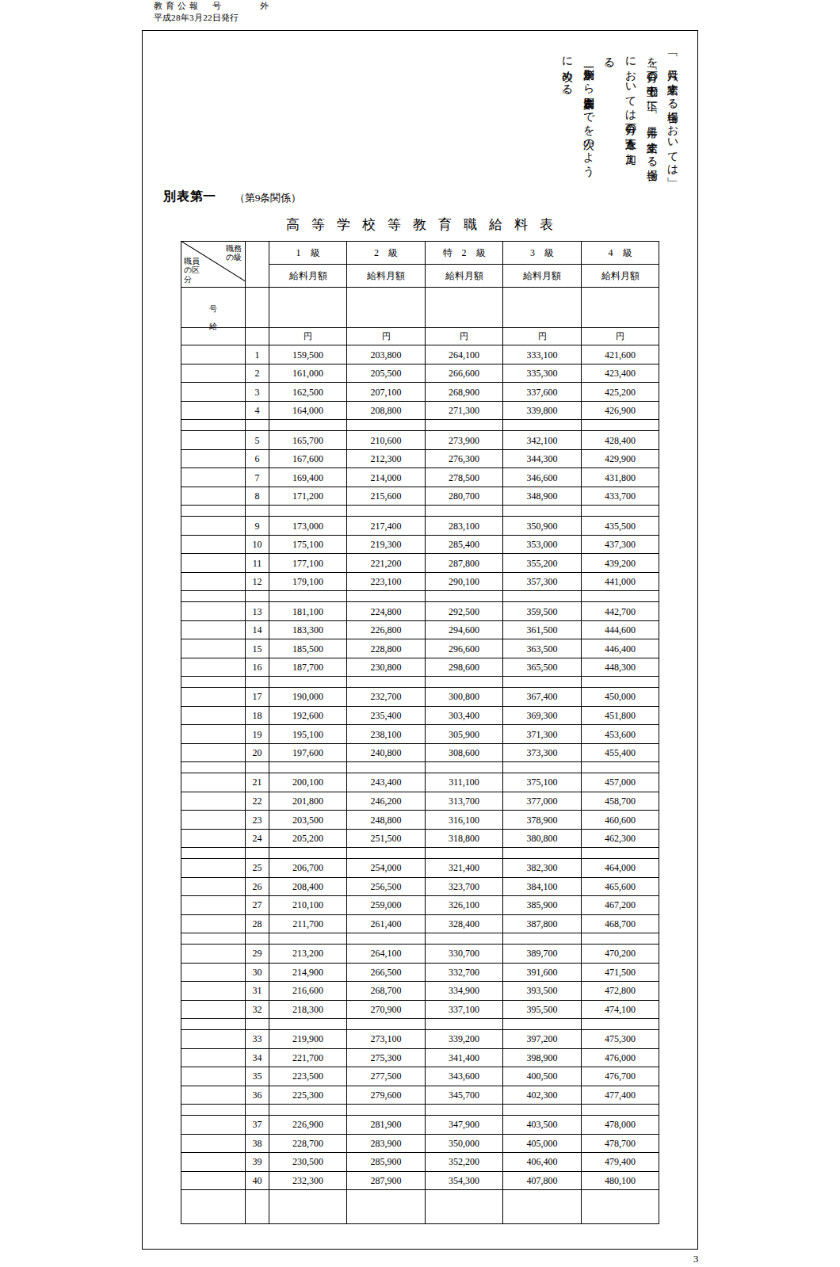教育公報　号　　　外
平成28年3月22日発行
「　六月に支給する場合においては」を「百分の七十五」の下に「　十二月に支給する場合においては百分の八十五」を加える。
別表第一から別表第四までを次のように改める。
別表第一（第9条関係）
高等学校等教育職給料表
| 職務 の級 職員 の区 分 | | 1 級 | 2 級 | 特 2 級 | 3 級 | 4 級 |
| --- | --- | --- | --- | --- | --- | --- |
| 給料月額 | 給料月額 | 給料月額 | 給料月額 | 給料月額 |
| 号 給 | | | | | | |
| | | 円 | 円 | 円 | 円 | 円 |
| | 1 | 159,500 | 203,800 | 264,100 | 333,100 | 421,600 |
| | 2 | 161,000 | 205,500 | 266,600 | 335,300 | 423,400 |
| | 3 | 162,500 | 207,100 | 268,900 | 337,600 | 425,200 |
| | 4 | 164,000 | 208,800 | 271,300 | 339,800 | 426,900 |
| | 5 | 165,700 | 210,600 | 273,900 | 342,100 | 428,400 |
| | 6 | 167,600 | 212,300 | 276,300 | 344,300 | 429,900 |
| | 7 | 169,400 | 214,000 | 278,500 | 346,600 | 431,800 |
| | 8 | 171,200 | 215,600 | 280,700 | 348,900 | 433,700 |
| | 9 | 173,000 | 217,400 | 283,100 | 350,900 | 435,500 |
| | 10 | 175,100 | 219,300 | 285,400 | 353,000 | 437,300 |
| | 11 | 177,100 | 221,200 | 287,800 | 355,200 | 439,200 |
| | 12 | 179,100 | 223,100 | 290,100 | 357,300 | 441,000 |
| | 13 | 181,100 | 224,800 | 292,500 | 359,500 | 442,700 |
| | 14 | 183,300 | 226,800 | 294,600 | 361,500 | 444,600 |
| | 15 | 185,500 | 228,800 | 296,600 | 363,500 | 446,400 |
| | 16 | 187,700 | 230,800 | 298,600 | 365,500 | 448,300 |
| | 17 | 190,000 | 232,700 | 300,800 | 367,400 | 450,000 |
| | 18 | 192,600 | 235,400 | 303,400 | 369,300 | 451,800 |
| | 19 | 195,100 | 238,100 | 305,900 | 371,300 | 453,600 |
| | 20 | 197,600 | 240,800 | 308,600 | 373,300 | 455,400 |
| | 21 | 200,100 | 243,400 | 311,100 | 375,100 | 457,000 |
| | 22 | 201,800 | 246,200 | 313,700 | 377,000 | 458,700 |
| | 23 | 203,500 | 248,800 | 316,100 | 378,900 | 460,600 |
| | 24 | 205,200 | 251,500 | 318,800 | 380,800 | 462,300 |
| | 25 | 206,700 | 254,000 | 321,400 | 382,300 | 464,000 |
| | 26 | 208,400 | 256,500 | 323,700 | 384,100 | 465,600 |
| | 27 | 210,100 | 259,000 | 326,100 | 385,900 | 467,200 |
| | 28 | 211,700 | 261,400 | 328,400 | 387,800 | 468,700 |
| | 29 | 213,200 | 264,100 | 330,700 | 389,700 | 470,200 |
| | 30 | 214,900 | 266,500 | 332,700 | 391,600 | 471,500 |
| | 31 | 216,600 | 268,700 | 334,900 | 393,500 | 472,800 |
| | 32 | 218,300 | 270,900 | 337,100 | 395,500 | 474,100 |
| | 33 | 219,900 | 273,100 | 339,200 | 397,200 | 475,300 |
| | 34 | 221,700 | 275,300 | 341,400 | 398,900 | 476,000 |
| | 35 | 223,500 | 277,500 | 343,600 | 400,500 | 476,700 |
| | 36 | 225,300 | 279,600 | 345,700 | 402,300 | 477,400 |
| | 37 | 226,900 | 281,900 | 347,900 | 403,500 | 478,000 |
| | 38 | 228,700 | 283,900 | 350,000 | 405,000 | 478,700 |
| | 39 | 230,500 | 285,900 | 352,200 | 406,400 | 479,400 |
| | 40 | 232,300 | 287,900 | 354,300 | 407,800 | 480,100 |
3